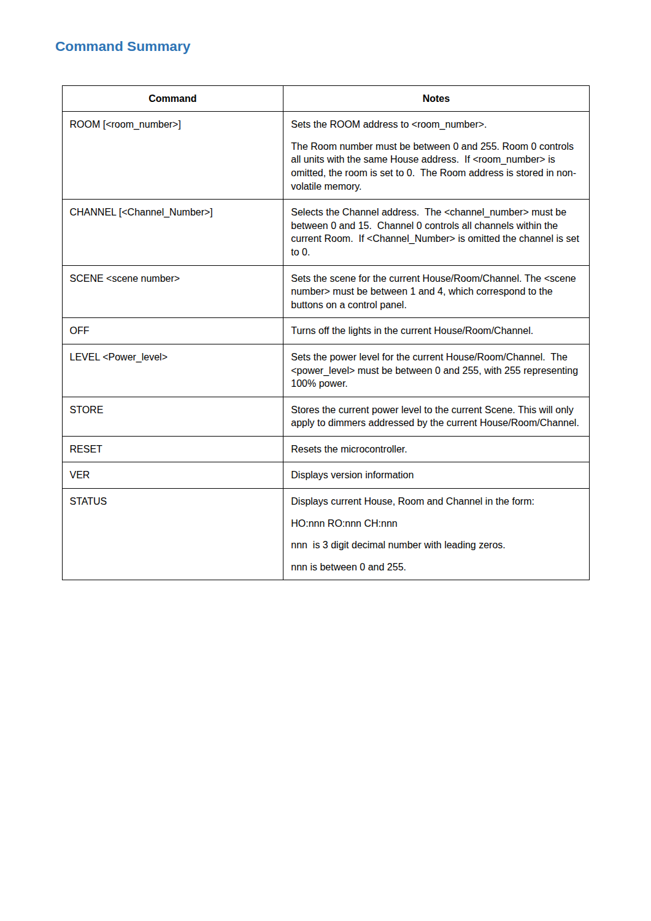Command Summary
| Command | Notes |
| --- | --- |
| ROOM [<room_number>] | Sets the ROOM address to <room_number>. The Room number must be between 0 and 255. Room 0 controls all units with the same House address. If <room_number> is omitted, the room is set to 0. The Room address is stored in non-volatile memory. |
| CHANNEL [<Channel_Number>] | Selects the Channel address. The <channel_number> must be between 0 and 15. Channel 0 controls all channels within the current Room. If <Channel_Number> is omitted the channel is set to 0. |
| SCENE <scene number> | Sets the scene for the current House/Room/Channel. The <scene number> must be between 1 and 4, which correspond to the buttons on a control panel. |
| OFF | Turns off the lights in the current House/Room/Channel. |
| LEVEL <Power_level> | Sets the power level for the current House/Room/Channel. The <power_level> must be between 0 and 255, with 255 representing 100% power. |
| STORE | Stores the current power level to the current Scene. This will only apply to dimmers addressed by the current House/Room/Channel. |
| RESET | Resets the microcontroller. |
| VER | Displays version information |
| STATUS | Displays current House, Room and Channel in the form: HO:nnn RO:nnn CH:nnn nnn is 3 digit decimal number with leading zeros. nnn is between 0 and 255. |